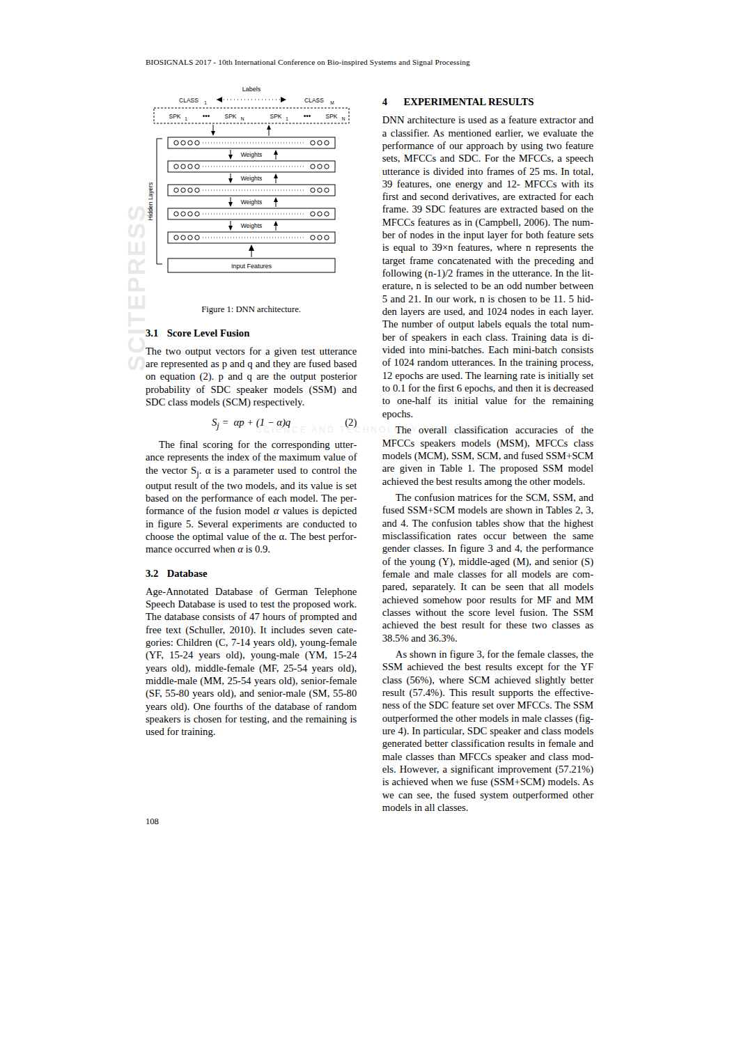SCITEPRESS
SCIENCE AND TECHNOLOGY PUBLICATIONS
BIOSIGNALS 2017 - 10th International Conference on Bio-inspired Systems and Signal Processing
Labels CLASS 1 CLASS M SPK 1 ••• SPK N SPK 1 ••• SPK N Hidden Layers Weights Weights Weights Weights Input Features
Figure 1: DNN architecture.
3.1 Score Level Fusion
The two output vectors for a given test utterance are represented as p and q and they are fused based on equation (2). p and q are the output posterior probability of SDC speaker models (SSM) and SDC class models (SCM) respectively.
Sj = αp + (1 − α)q (2)
The final scoring for the corresponding utterance represents the index of the maximum value of the vector Sj. α is a parameter used to control the output result of the two models, and its value is set based on the performance of each model. The performance of the fusion model α values is depicted in figure 5. Several experiments are conducted to choose the optimal value of the α. The best performance occurred when α is 0.9.
3.2 Database
Age-Annotated Database of German Telephone Speech Database is used to test the proposed work. The database consists of 47 hours of prompted and free text (Schuller, 2010). It includes seven categories: Children (C, 7-14 years old), young-female (YF, 15-24 years old), young-male (YM, 15-24 years old), middle-female (MF, 25-54 years old), middle-male (MM, 25-54 years old), senior-female (SF, 55-80 years old), and senior-male (SM, 55-80 years old). One fourths of the database of random speakers is chosen for testing, and the remaining is used for training.
4 EXPERIMENTAL RESULTS
DNN architecture is used as a feature extractor and a classifier. As mentioned earlier, we evaluate the performance of our approach by using two feature sets, MFCCs and SDC. For the MFCCs, a speech utterance is divided into frames of 25 ms. In total, 39 features, one energy and 12- MFCCs with its first and second derivatives, are extracted for each frame. 39 SDC features are extracted based on the MFCCs features as in (Campbell, 2006). The number of nodes in the input layer for both feature sets is equal to 39×n features, where n represents the target frame concatenated with the preceding and following (n-1)/2 frames in the utterance. In the literature, n is selected to be an odd number between 5 and 21. In our work, n is chosen to be 11. 5 hidden layers are used, and 1024 nodes in each layer. The number of output labels equals the total number of speakers in each class. Training data is divided into mini-batches. Each mini-batch consists of 1024 random utterances. In the training process, 12 epochs are used. The learning rate is initially set to 0.1 for the first 6 epochs, and then it is decreased to one-half its initial value for the remaining epochs.
The overall classification accuracies of the MFCCs speakers models (MSM), MFCCs class models (MCM), SSM, SCM, and fused SSM+SCM are given in Table 1. The proposed SSM model achieved the best results among the other models.
The confusion matrices for the SCM, SSM, and fused SSM+SCM models are shown in Tables 2, 3, and 4. The confusion tables show that the highest misclassification rates occur between the same gender classes. In figure 3 and 4, the performance of the young (Y), middle-aged (M), and senior (S) female and male classes for all models are compared, separately. It can be seen that all models achieved somehow poor results for MF and MM classes without the score level fusion. The SSM achieved the best result for these two classes as 38.5% and 36.3%.
As shown in figure 3, for the female classes, the SSM achieved the best results except for the YF class (56%), where SCM achieved slightly better result (57.4%). This result supports the effectiveness of the SDC feature set over MFCCs. The SSM outperformed the other models in male classes (figure 4). In particular, SDC speaker and class models generated better classification results in female and male classes than MFCCs speaker and class models. However, a significant improvement (57.21%) is achieved when we fuse (SSM+SCM) models. As we can see, the fused system outperformed other models in all classes.
108